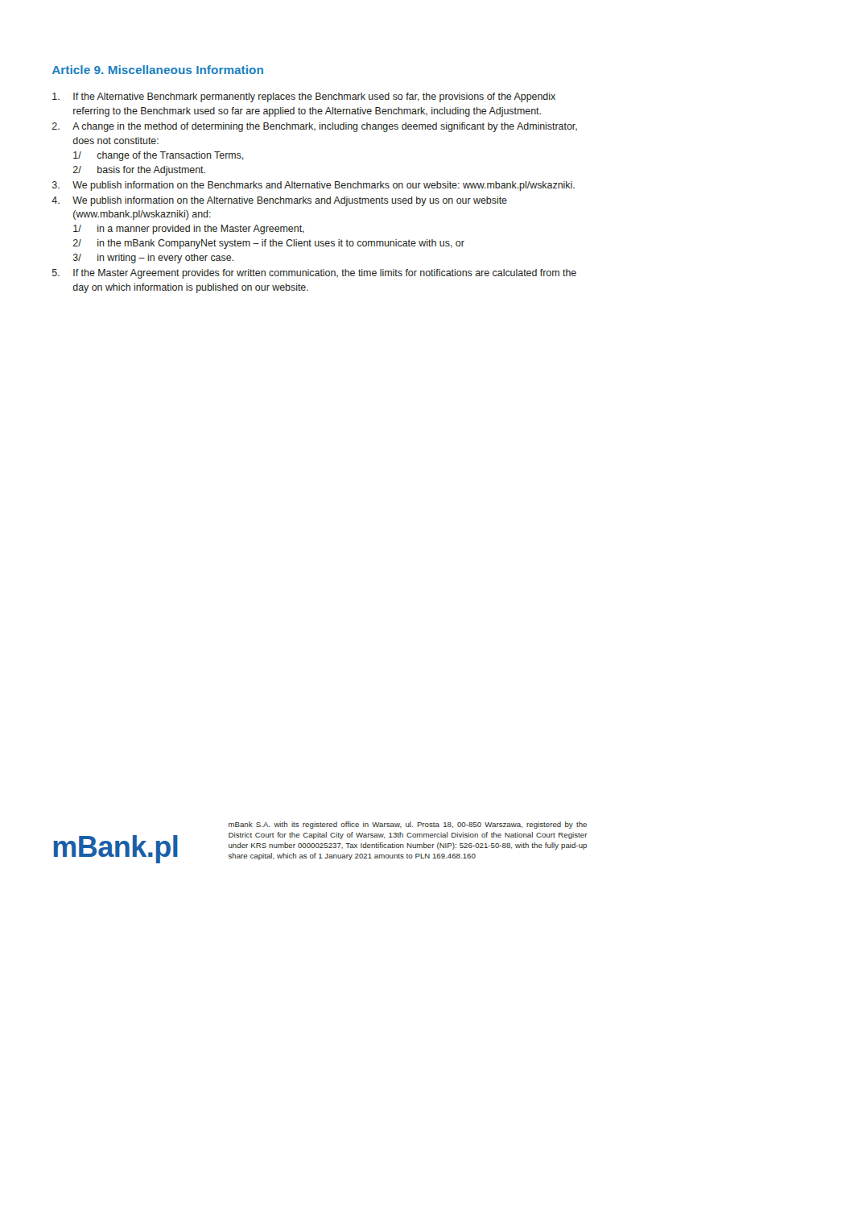Article 9. Miscellaneous Information
If the Alternative Benchmark permanently replaces the Benchmark used so far, the provisions of the Appendix referring to the Benchmark used so far are applied to the Alternative Benchmark, including the Adjustment.
A change in the method of determining the Benchmark, including changes deemed significant by the Administrator, does not constitute:
change of the Transaction Terms,
basis for the Adjustment.
We publish information on the Benchmarks and Alternative Benchmarks on our website: www.mbank.pl/wskazniki.
We publish information on the Alternative Benchmarks and Adjustments used by us on our website (www.mbank.pl/wskazniki) and:
in a manner provided in the Master Agreement,
in the mBank CompanyNet system – if the Client uses it to communicate with us, or
in writing – in every other case.
If the Master Agreement provides for written communication, the time limits for notifications are calculated from the day on which information is published on our website.
mBank.pl
mBank S.A. with its registered office in Warsaw, ul. Prosta 18, 00-850 Warszawa, registered by the District Court for the Capital City of Warsaw, 13th Commercial Division of the National Court Register under KRS number 0000025237, Tax Identification Number (NIP): 526-021-50-88, with the fully paid-up share capital, which as of 1 January 2021 amounts to PLN 169.468.160